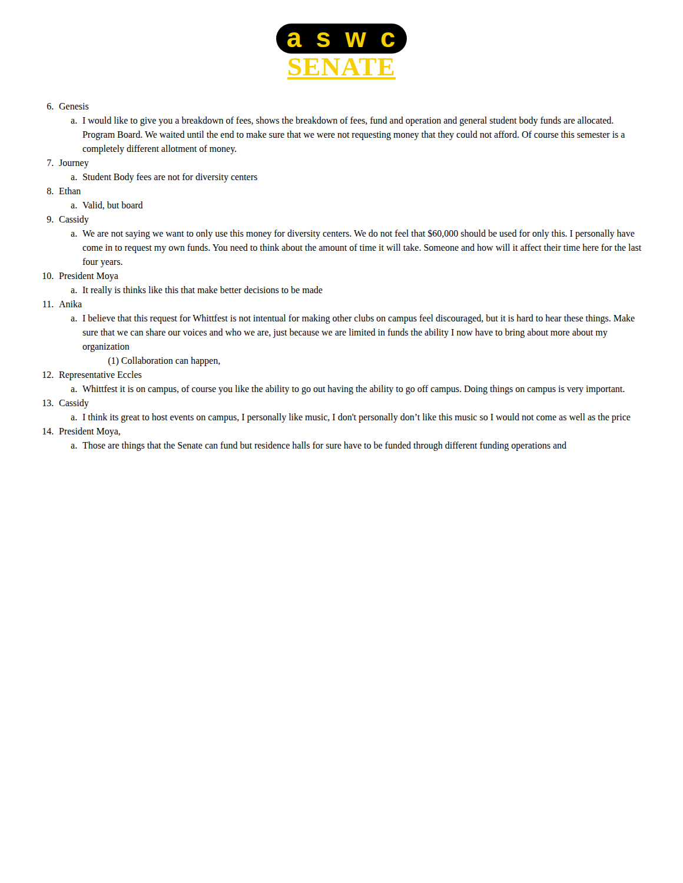a s w c
SENATE
Genesis
I would like to give you a breakdown of fees, shows the breakdown of fees, fund and operation and general student body funds are allocated. Program Board. We waited until the end to make sure that we were not requesting money that they could not afford. Of course this semester is a completely different allotment of money.
Journey
Student Body fees are not for diversity centers
Ethan
Valid, but board
Cassidy
We are not saying we want to only use this money for diversity centers. We do not feel that $60,000 should be used for only this. I personally have come in to request my own funds. You need to think about the amount of time it will take. Someone and how will it affect their time here for the last four years.
President Moya
It really is thinks like this that make better decisions to be made
Anika
I believe that this request for Whittfest is not intentual for making other clubs on campus feel discouraged, but it is hard to hear these things. Make sure that we can share our voices and who we are, just because we are limited in funds the ability I now have to bring about more about my organization
Collaboration can happen,
Representative Eccles
Whittfest it is on campus, of course you like the ability to go out having the ability to go off campus. Doing things on campus is very important.
Cassidy
I think its great to host events on campus, I personally like music, I don't personally don’t like this music so I would not come as well as the price
President Moya,
Those are things that the Senate can fund but residence halls for sure have to be funded through different funding operations and